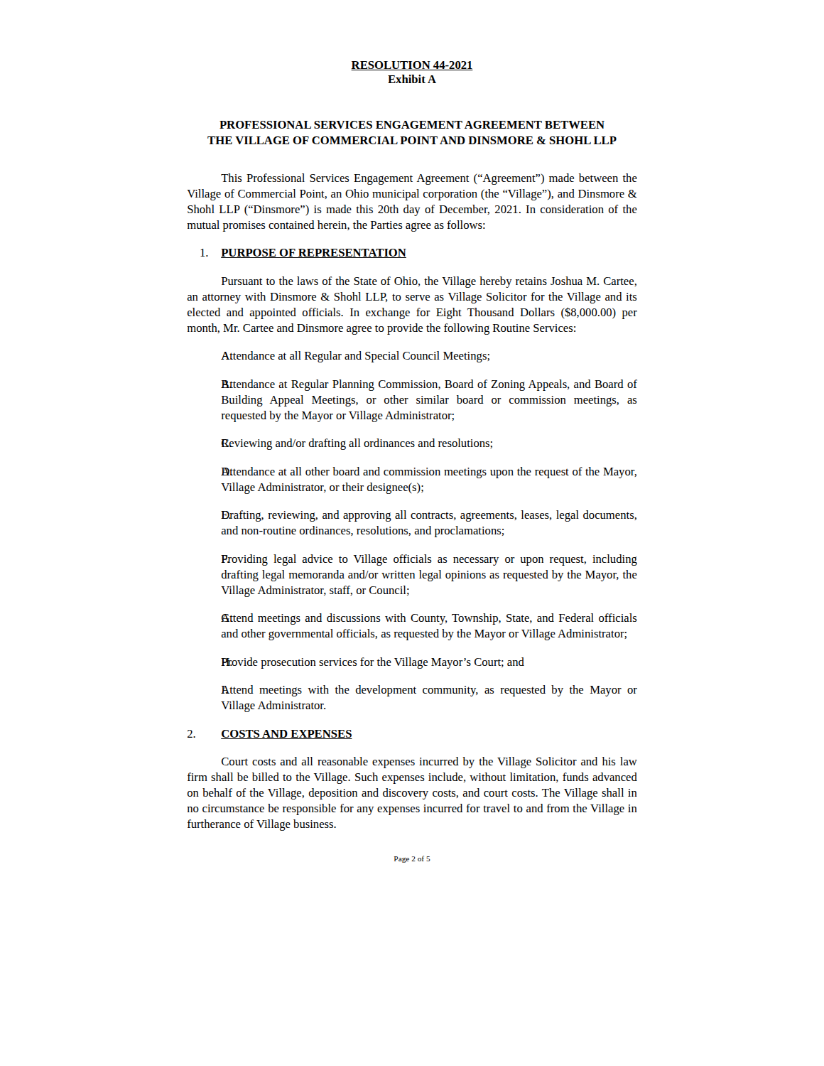RESOLUTION 44-2021
Exhibit A
PROFESSIONAL SERVICES ENGAGEMENT AGREEMENT BETWEEN
THE VILLAGE OF COMMERCIAL POINT AND DINSMORE & SHOHL LLP
This Professional Services Engagement Agreement (“Agreement”) made between the Village of Commercial Point, an Ohio municipal corporation (the “Village”), and Dinsmore & Shohl LLP (“Dinsmore”) is made this 20th day of December, 2021. In consideration of the mutual promises contained herein, the Parties agree as follows:
1.
PURPOSE OF REPRESENTATION
Pursuant to the laws of the State of Ohio, the Village hereby retains Joshua M. Cartee, an attorney with Dinsmore & Shohl LLP, to serve as Village Solicitor for the Village and its elected and appointed officials. In exchange for Eight Thousand Dollars ($8,000.00) per month, Mr. Cartee and Dinsmore agree to provide the following Routine Services:
A.
Attendance at all Regular and Special Council Meetings;
B.
Attendance at Regular Planning Commission, Board of Zoning Appeals, and Board of Building Appeal Meetings, or other similar board or commission meetings, as requested by the Mayor or Village Administrator;
C.
Reviewing and/or drafting all ordinances and resolutions;
D.
Attendance at all other board and commission meetings upon the request of the Mayor, Village Administrator, or their designee(s);
E.
Drafting, reviewing, and approving all contracts, agreements, leases, legal documents, and non-routine ordinances, resolutions, and proclamations;
F.
Providing legal advice to Village officials as necessary or upon request, including drafting legal memoranda and/or written legal opinions as requested by the Mayor, the Village Administrator, staff, or Council;
G.
Attend meetings and discussions with County, Township, State, and Federal officials and other governmental officials, as requested by the Mayor or Village Administrator;
H.
Provide prosecution services for the Village Mayor’s Court; and
I.
Attend meetings with the development community, as requested by the Mayor or Village Administrator.
2.
COSTS AND EXPENSES
Court costs and all reasonable expenses incurred by the Village Solicitor and his law firm shall be billed to the Village. Such expenses include, without limitation, funds advanced on behalf of the Village, deposition and discovery costs, and court costs. The Village shall in no circumstance be responsible for any expenses incurred for travel to and from the Village in furtherance of Village business.
Page 2 of 5